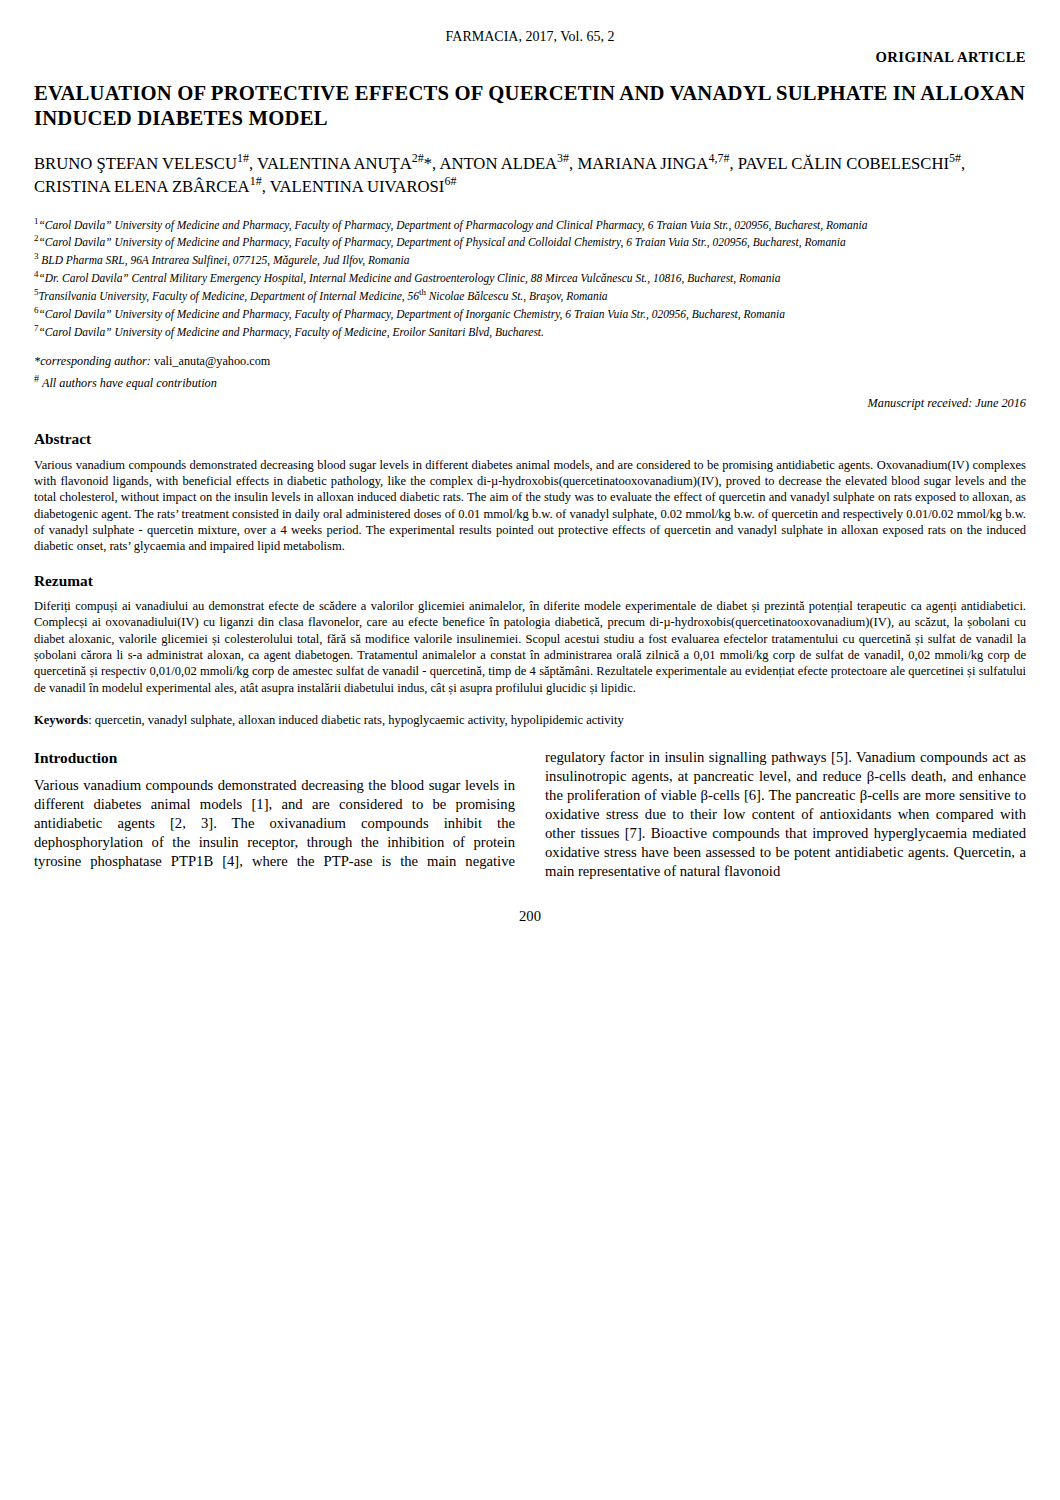FARMACIA, 2017, Vol. 65, 2
ORIGINAL ARTICLE
EVALUATION OF PROTECTIVE EFFECTS OF QUERCETIN AND VANADYL SULPHATE IN ALLOXAN INDUCED DIABETES MODEL
BRUNO ŞTEFAN VELESCU1#, VALENTINA ANUŢA2#*, ANTON ALDEA3#, MARIANA JINGA4,7#, PAVEL CĂLIN COBELESCHI5#, CRISTINA ELENA ZBÂRCEA1#, VALENTINA UIVAROSI6#
1“Carol Davila” University of Medicine and Pharmacy, Faculty of Pharmacy, Department of Pharmacology and Clinical Pharmacy, 6 Traian Vuia Str., 020956, Bucharest, Romania
2“Carol Davila” University of Medicine and Pharmacy, Faculty of Pharmacy, Department of Physical and Colloidal Chemistry, 6 Traian Vuia Str., 020956, Bucharest, Romania
3 BLD Pharma SRL, 96A Intrarea Sulfinei, 077125, Măgurele, Jud Ilfov, Romania
4“Dr. Carol Davila” Central Military Emergency Hospital, Internal Medicine and Gastroenterology Clinic, 88 Mircea Vulcănescu St., 10816, Bucharest, Romania
5Transilvania University, Faculty of Medicine, Department of Internal Medicine, 56th Nicolae Bălcescu St., Braşov, Romania
6“Carol Davila” University of Medicine and Pharmacy, Faculty of Pharmacy, Department of Inorganic Chemistry, 6 Traian Vuia Str., 020956, Bucharest, Romania
7“Carol Davila” University of Medicine and Pharmacy, Faculty of Medicine, Eroilor Sanitari Blvd, Bucharest.
*corresponding author: vali_anuta@yahoo.com
# All authors have equal contribution
Manuscript received: June 2016
Abstract
Various vanadium compounds demonstrated decreasing blood sugar levels in different diabetes animal models, and are considered to be promising antidiabetic agents. Oxovanadium(IV) complexes with flavonoid ligands, with beneficial effects in diabetic pathology, like the complex di-µ-hydroxobis(quercetinatooxovanadium)(IV), proved to decrease the elevated blood sugar levels and the total cholesterol, without impact on the insulin levels in alloxan induced diabetic rats. The aim of the study was to evaluate the effect of quercetin and vanadyl sulphate on rats exposed to alloxan, as diabetogenic agent. The rats’ treatment consisted in daily oral administered doses of 0.01 mmol/kg b.w. of vanadyl sulphate, 0.02 mmol/kg b.w. of quercetin and respectively 0.01/0.02 mmol/kg b.w. of vanadyl sulphate - quercetin mixture, over a 4 weeks period. The experimental results pointed out protective effects of quercetin and vanadyl sulphate in alloxan exposed rats on the induced diabetic onset, rats’ glycaemia and impaired lipid metabolism.
Rezumat
Diferiți compuși ai vanadiului au demonstrat efecte de scădere a valorilor glicemiei animalelor, în diferite modele experimentale de diabet și prezintă potențial terapeutic ca agenți antidiabetici. Complecși ai oxovanadiului(IV) cu liganzi din clasa flavonelor, care au efecte benefice în patologia diabetică, precum di-µ-hydroxobis(quercetinatooxovanadium)(IV), au scăzut, la șobolani cu diabet aloxanic, valorile glicemiei și colesterolului total, fără să modifice valorile insulinemiei. Scopul acestui studiu a fost evaluarea efectelor tratamentului cu quercetină și sulfat de vanadil la șobolani cărora li s-a administrat aloxan, ca agent diabetogen. Tratamentul animalelor a constat în administrarea orală zilnică a 0,01 mmoli/kg corp de sulfat de vanadil, 0,02 mmoli/kg corp de quercetină și respectiv 0,01/0,02 mmoli/kg corp de amestec sulfat de vanadil - quercetină, timp de 4 săptămâni. Rezultatele experimentale au evidențiat efecte protectoare ale quercetinei și sulfatului de vanadil în modelul experimental ales, atât asupra instalării diabetului indus, cât și asupra profilului glucidic și lipidic.
Keywords: quercetin, vanadyl sulphate, alloxan induced diabetic rats, hypoglycaemic activity, hypolipidemic activity
Introduction
Various vanadium compounds demonstrated decreasing the blood sugar levels in different diabetes animal models [1], and are considered to be promising antidiabetic agents [2, 3]. The oxivanadium compounds inhibit the dephosphorylation of the insulin receptor, through the inhibition of protein tyrosine phosphatase PTP1B [4], where the PTP-ase is the main negative regulatory factor in insulin signalling pathways [5]. Vanadium compounds act as insulinotropic agents, at pancreatic level, and reduce β-cells death, and enhance the proliferation of viable β-cells [6]. The pancreatic β-cells are more sensitive to oxidative stress due to their low content of antioxidants when compared with other tissues [7]. Bioactive compounds that improved hyperglycaemia mediated oxidative stress have been assessed to be potent antidiabetic agents. Quercetin, a main representative of natural flavonoid
200